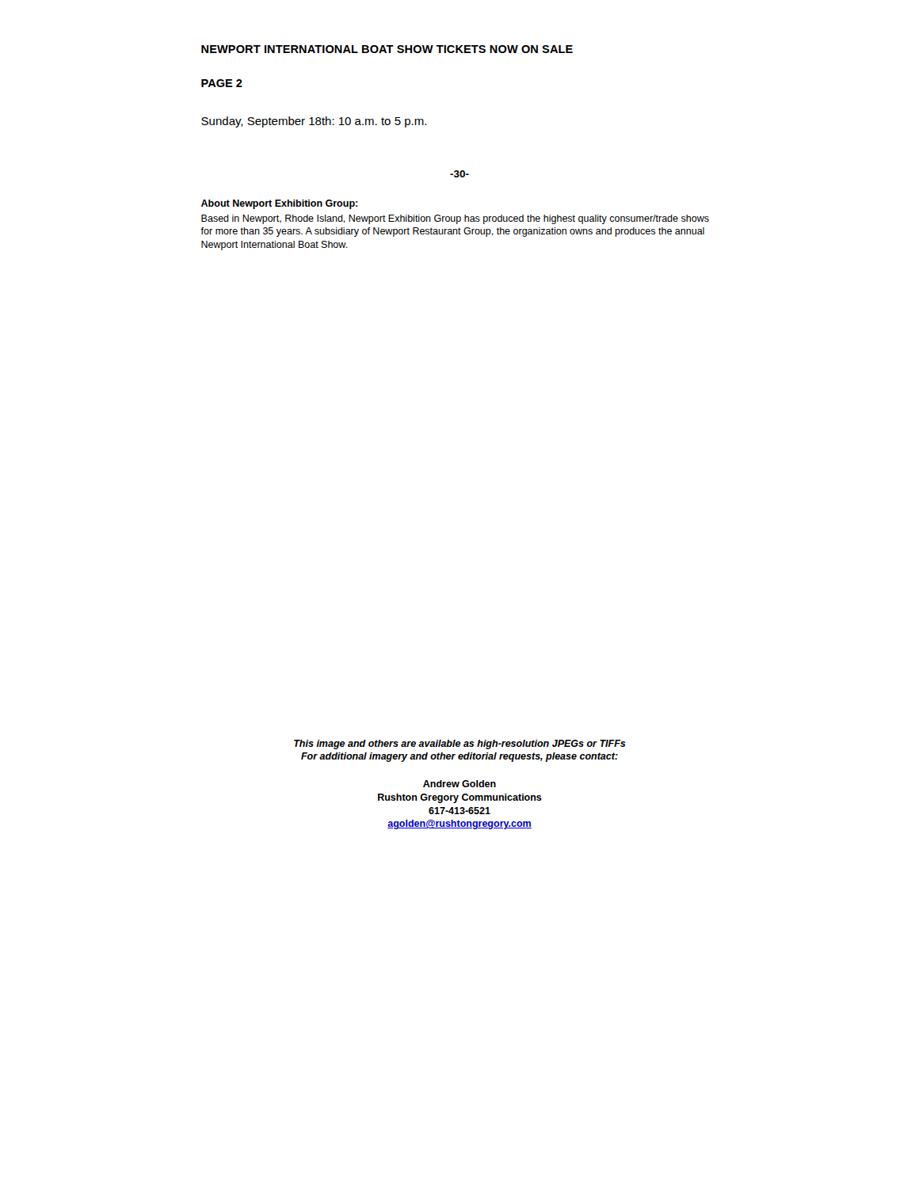NEWPORT INTERNATIONAL BOAT SHOW TICKETS NOW ON SALE
PAGE 2
Sunday, September 18th: 10 a.m. to 5 p.m.
-30-
About Newport Exhibition Group:
Based in Newport, Rhode Island, Newport Exhibition Group has produced the highest quality consumer/trade shows for more than 35 years. A subsidiary of Newport Restaurant Group, the organization owns and produces the annual Newport International Boat Show.
This image and others are available as high-resolution JPEGs or TIFFs
For additional imagery and other editorial requests, please contact:
Andrew Golden
Rushton Gregory Communications
617-413-6521
agolden@rushtongregory.com